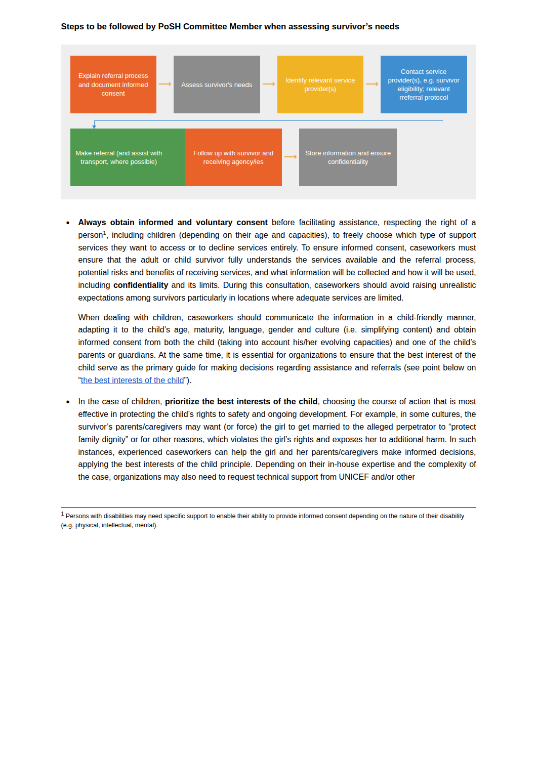Steps to be followed by PoSH Committee Member when assessing survivor’s needs
Explain referral process and document informed consent
⟶
Assess survivor's needs
⟶
Identify relevant service provider(s)
⟶
Contact service provider(s), e.g. survivor eligibility; relevant rreferral protocol
Make referral (and assist with transport, where possible)
⟶
Follow up with survivor and receiving agency/ies
⟶
Store information and ensure confidentiality
Always obtain informed and voluntary consent before facilitating assistance, respecting the right of a person1, including children (depending on their age and capacities), to freely choose which type of support services they want to access or to decline services entirely. To ensure informed consent, caseworkers must ensure that the adult or child survivor fully understands the services available and the referral process, potential risks and benefits of receiving services, and what information will be collected and how it will be used, including confidentiality and its limits. During this consultation, caseworkers should avoid raising unrealistic expectations among survivors particularly in locations where adequate services are limited.
When dealing with children, caseworkers should communicate the information in a child-friendly manner, adapting it to the child’s age, maturity, language, gender and culture (i.e. simplifying content) and obtain informed consent from both the child (taking into account his/her evolving capacities) and one of the child’s parents or guardians. At the same time, it is essential for organizations to ensure that the best interest of the child serve as the primary guide for making decisions regarding assistance and referrals (see point below on “the best interests of the child”).
In the case of children, prioritize the best interests of the child, choosing the course of action that is most effective in protecting the child’s rights to safety and ongoing development. For example, in some cultures, the survivor’s parents/caregivers may want (or force) the girl to get married to the alleged perpetrator to “protect family dignity” or for other reasons, which violates the girl’s rights and exposes her to additional harm. In such instances, experienced caseworkers can help the girl and her parents/caregivers make informed decisions, applying the best interests of the child principle. Depending on their in-house expertise and the complexity of the case, organizations may also need to request technical support from UNICEF and/or other
1 Persons with disabilities may need specific support to enable their ability to provide informed consent depending on the nature of their disability (e.g. physical, intellectual, mental).